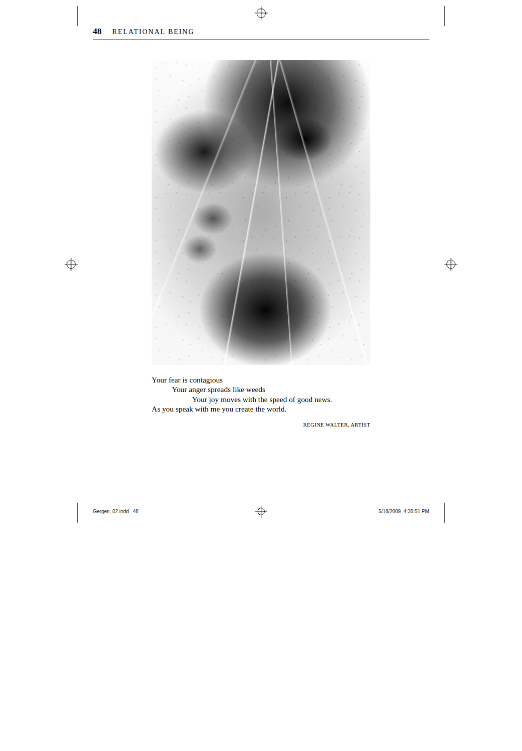48 Relational Being
Your fear is contagious
Your anger spreads like weeds
Your joy moves with the speed of good news.
As you speak with me you create the world.
REGINE WALTER, ARTIST
Gergen_02.indd 48 5/18/2009 4:35:51 PM